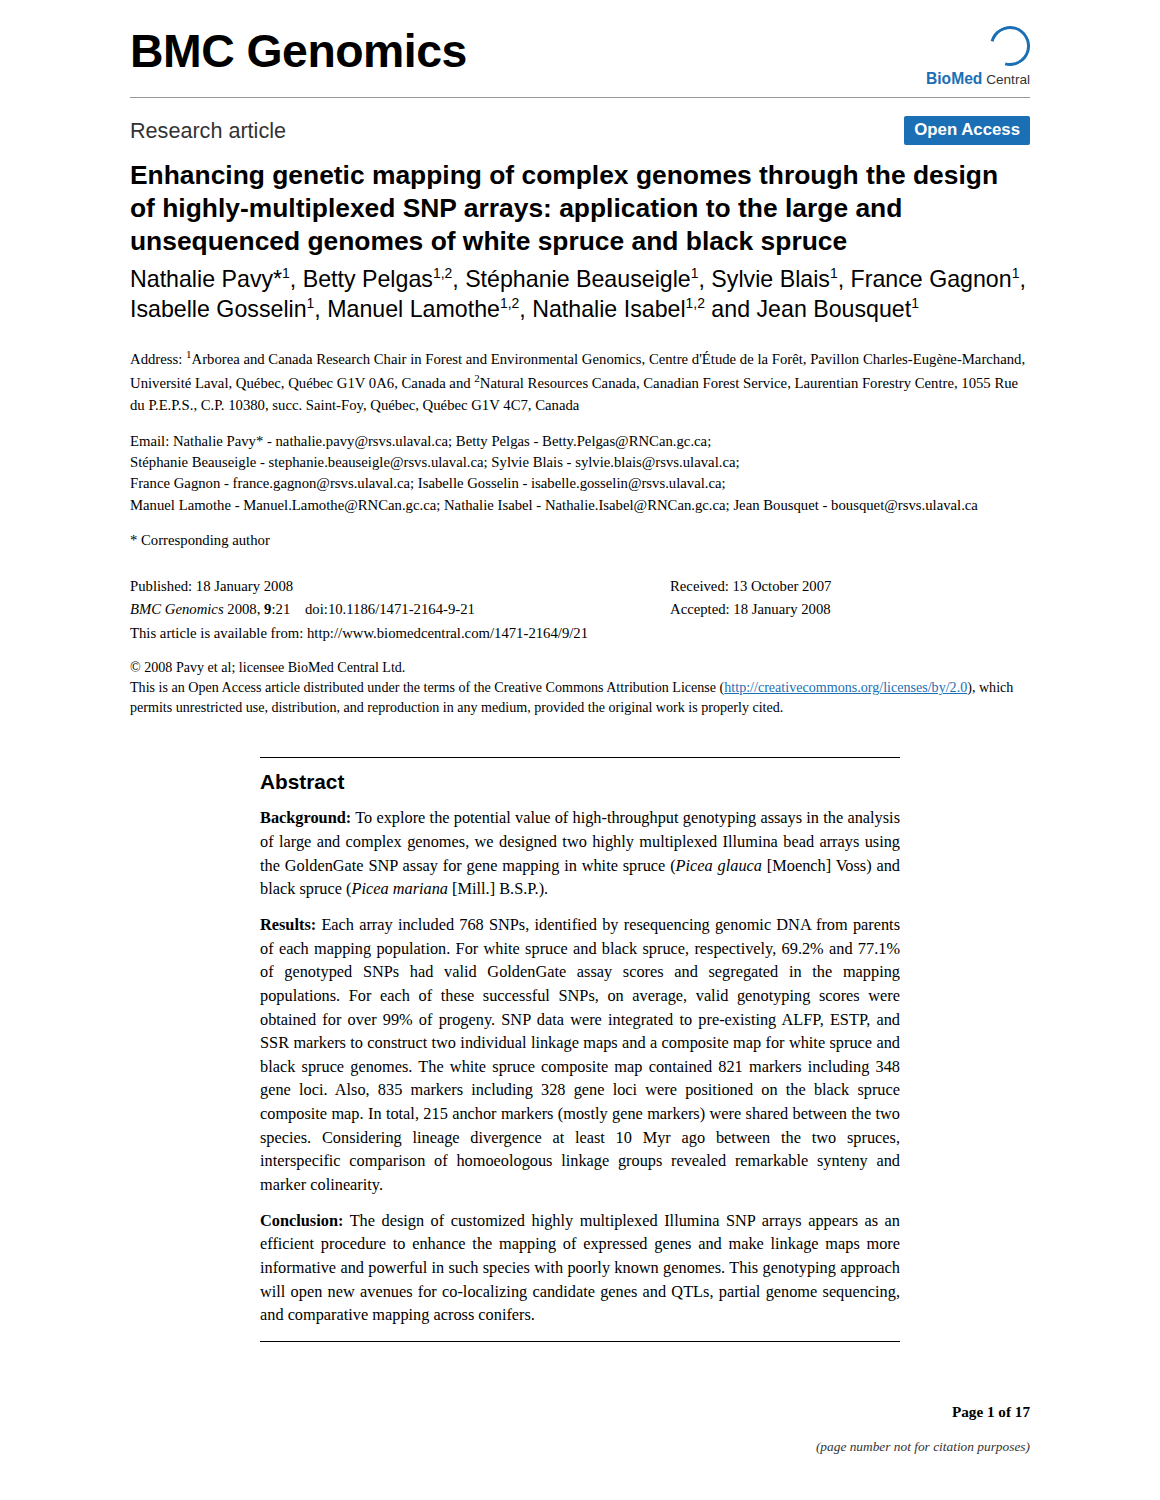BMC Genomics
BioMed Central
Research article
Open Access
Enhancing genetic mapping of complex genomes through the design of highly-multiplexed SNP arrays: application to the large and unsequenced genomes of white spruce and black spruce
Nathalie Pavy*1, Betty Pelgas1,2, Stéphanie Beauseigle1, Sylvie Blais1, France Gagnon1, Isabelle Gosselin1, Manuel Lamothe1,2, Nathalie Isabel1,2 and Jean Bousquet1
Address: 1Arborea and Canada Research Chair in Forest and Environmental Genomics, Centre d'Étude de la Forêt, Pavillon Charles-Eugène-Marchand, Université Laval, Québec, Québec G1V 0A6, Canada and 2Natural Resources Canada, Canadian Forest Service, Laurentian Forestry Centre, 1055 Rue du P.E.P.S., C.P. 10380, succ. Saint-Foy, Québec, Québec G1V 4C7, Canada
Email: Nathalie Pavy* - nathalie.pavy@rsvs.ulaval.ca; Betty Pelgas - Betty.Pelgas@RNCan.gc.ca;
Stéphanie Beauseigle - stephanie.beauseigle@rsvs.ulaval.ca; Sylvie Blais - sylvie.blais@rsvs.ulaval.ca;
France Gagnon - france.gagnon@rsvs.ulaval.ca; Isabelle Gosselin - isabelle.gosselin@rsvs.ulaval.ca;
Manuel Lamothe - Manuel.Lamothe@RNCan.gc.ca; Nathalie Isabel - Nathalie.Isabel@RNCan.gc.ca; Jean Bousquet - bousquet@rsvs.ulaval.ca
* Corresponding author
Published: 18 January 2008
BMC Genomics 2008, 9:21 doi:10.1186/1471-2164-9-21
This article is available from: http://www.biomedcentral.com/1471-2164/9/21
Received: 13 October 2007
Accepted: 18 January 2008
© 2008 Pavy et al; licensee BioMed Central Ltd.
This is an Open Access article distributed under the terms of the Creative Commons Attribution License (http://creativecommons.org/licenses/by/2.0), which permits unrestricted use, distribution, and reproduction in any medium, provided the original work is properly cited.
Abstract
Background: To explore the potential value of high-throughput genotyping assays in the analysis of large and complex genomes, we designed two highly multiplexed Illumina bead arrays using the GoldenGate SNP assay for gene mapping in white spruce (Picea glauca [Moench] Voss) and black spruce (Picea mariana [Mill.] B.S.P.).
Results: Each array included 768 SNPs, identified by resequencing genomic DNA from parents of each mapping population. For white spruce and black spruce, respectively, 69.2% and 77.1% of genotyped SNPs had valid GoldenGate assay scores and segregated in the mapping populations. For each of these successful SNPs, on average, valid genotyping scores were obtained for over 99% of progeny. SNP data were integrated to pre-existing ALFP, ESTP, and SSR markers to construct two individual linkage maps and a composite map for white spruce and black spruce genomes. The white spruce composite map contained 821 markers including 348 gene loci. Also, 835 markers including 328 gene loci were positioned on the black spruce composite map. In total, 215 anchor markers (mostly gene markers) were shared between the two species. Considering lineage divergence at least 10 Myr ago between the two spruces, interspecific comparison of homoeologous linkage groups revealed remarkable synteny and marker colinearity.
Conclusion: The design of customized highly multiplexed Illumina SNP arrays appears as an efficient procedure to enhance the mapping of expressed genes and make linkage maps more informative and powerful in such species with poorly known genomes. This genotyping approach will open new avenues for co-localizing candidate genes and QTLs, partial genome sequencing, and comparative mapping across conifers.
Page 1 of 17
(page number not for citation purposes)